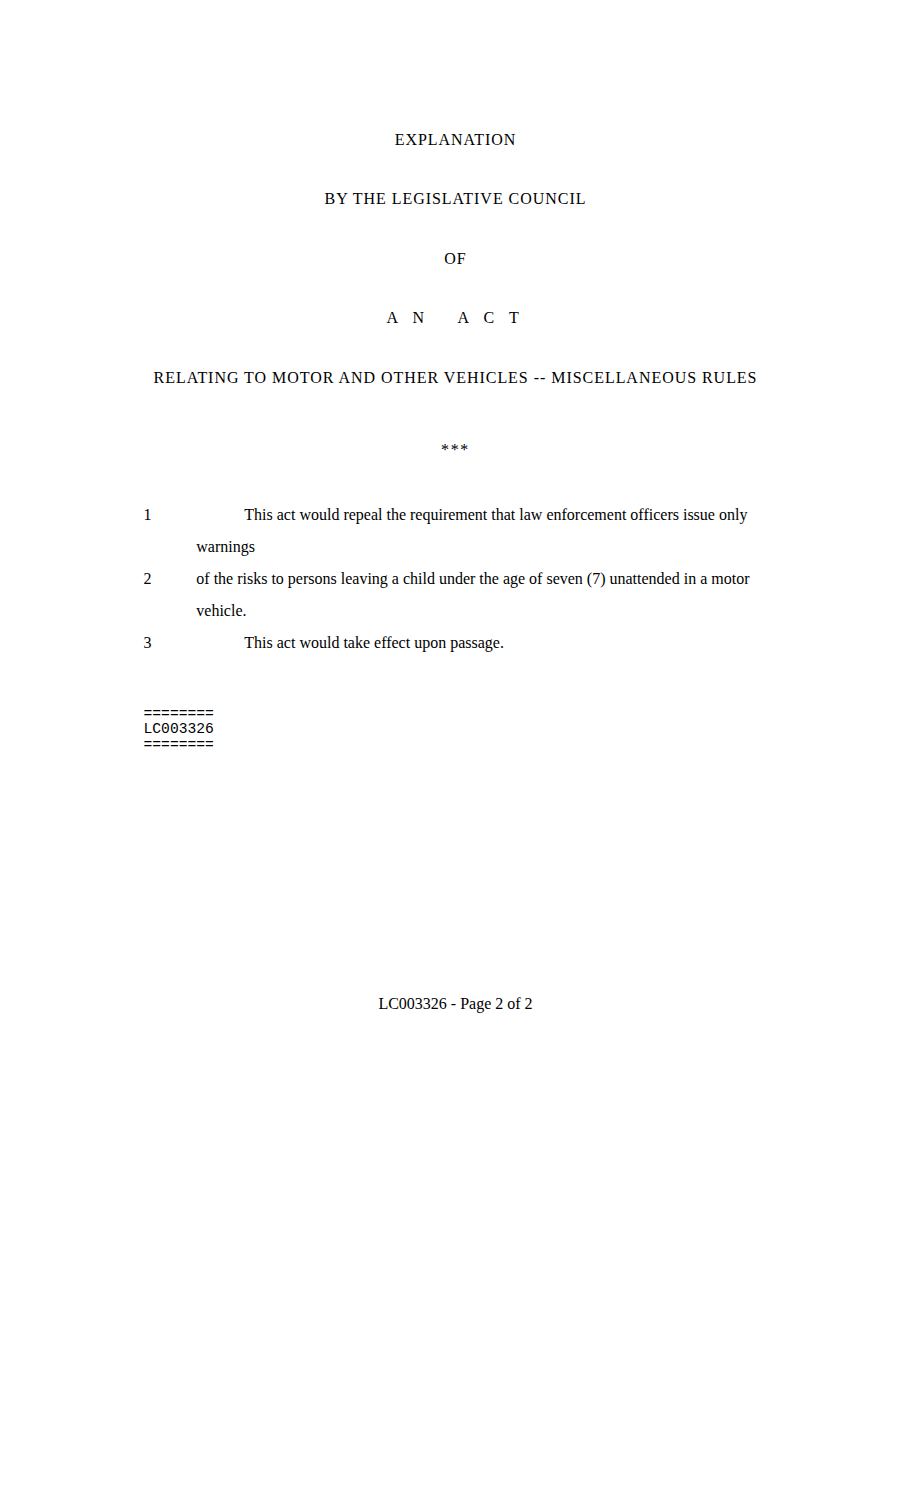EXPLANATION
BY THE LEGISLATIVE COUNCIL
OF
A N A C T
RELATING TO MOTOR AND OTHER VEHICLES -- MISCELLANEOUS RULES
***
| 1 | This act would repeal the requirement that law enforcement officers issue only warnings |
| 2 | of the risks to persons leaving a child under the age of seven (7) unattended in a motor vehicle. |
| 3 | This act would take effect upon passage. |
========
LC003326
========
LC003326 - Page 2 of 2